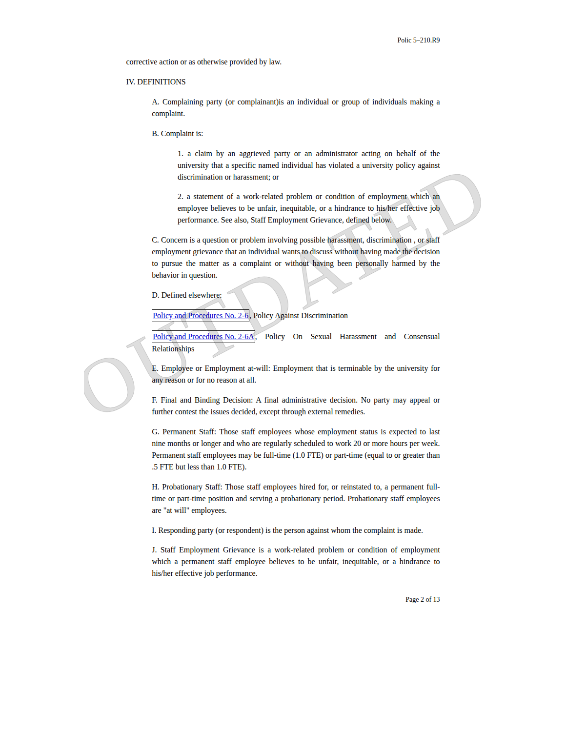OUTDATED
Polic 5–210.R9
corrective action or as otherwise provided by law.
IV. DEFINITIONS
A. Complaining party (or complainant)is an individual or group of individuals making a complaint.
B. Complaint is:
1. a claim by an aggrieved party or an administrator acting on behalf of the university that a specific named individual has violated a university policy against discrimination or harassment; or
2. a statement of a work-related problem or condition of employment which an employee believes to be unfair, inequitable, or a hindrance to his/her effective job performance. See also, Staff Employment Grievance, defined below.
C. Concern is a question or problem involving possible harassment, discrimination , or staff employment grievance that an individual wants to discuss without having made the decision to pursue the matter as a complaint or without having been personally harmed by the behavior in question.
D. Defined elsewhere:
Policy and Procedures No. 2-6, Policy Against Discrimination
Policy and Procedures No. 2-6A, Policy On Sexual Harassment and Consensual Relationships
E. Employee or Employment at-will: Employment that is terminable by the university for any reason or for no reason at all.
F. Final and Binding Decision: A final administrative decision. No party may appeal or further contest the issues decided, except through external remedies.
G. Permanent Staff: Those staff employees whose employment status is expected to last nine months or longer and who are regularly scheduled to work 20 or more hours per week. Permanent staff employees may be full-time (1.0 FTE) or part-time (equal to or greater than .5 FTE but less than 1.0 FTE).
H. Probationary Staff: Those staff employees hired for, or reinstated to, a permanent full-time or part-time position and serving a probationary period. Probationary staff employees are "at will" employees.
I. Responding party (or respondent) is the person against whom the complaint is made.
J. Staff Employment Grievance is a work-related problem or condition of employment which a permanent staff employee believes to be unfair, inequitable, or a hindrance to his/her effective job performance.
Page 2 of 13